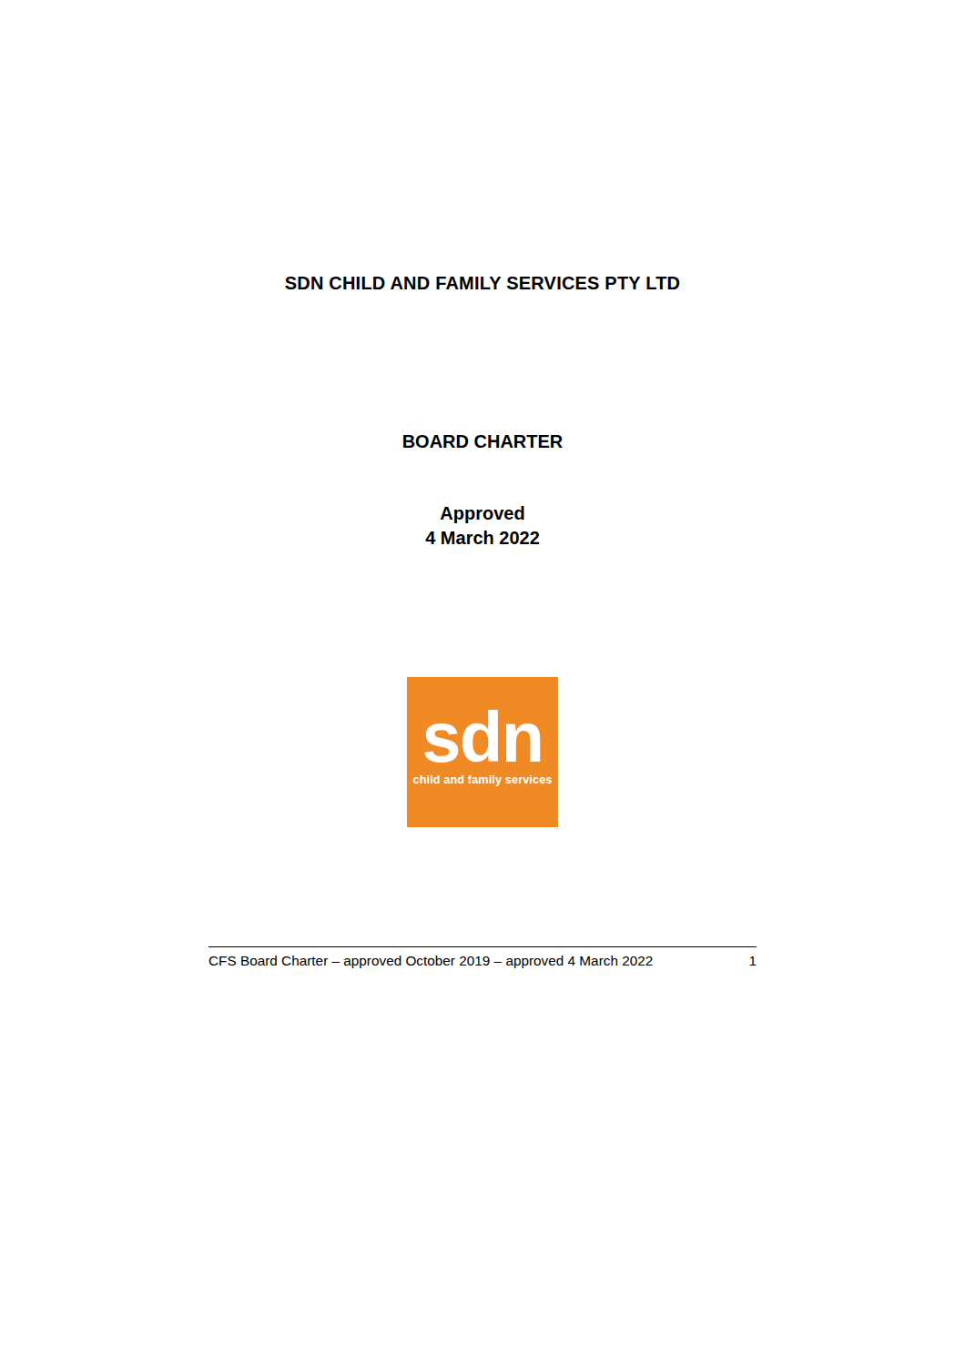SDN CHILD AND FAMILY SERVICES PTY LTD
BOARD CHARTER
Approved 4 March 2022
sdn
child and family services
CFS Board Charter – approved October 2019 – approved 4 March 2022
1